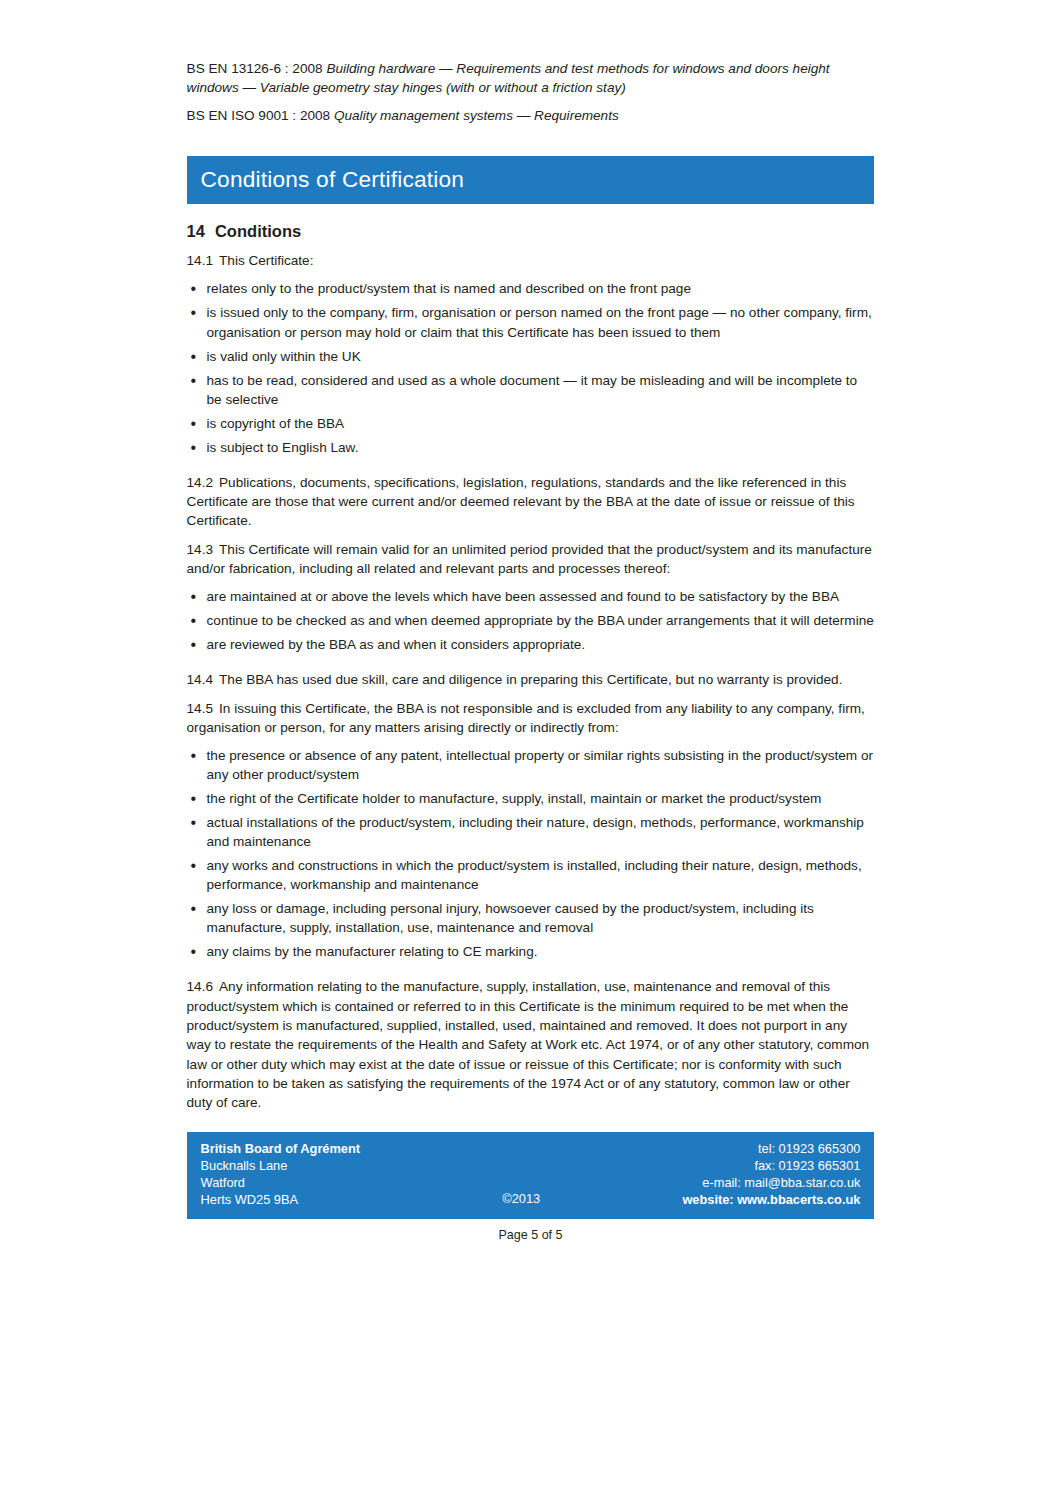BS EN 13126-6 : 2008 Building hardware — Requirements and test methods for windows and doors height windows — Variable geometry stay hinges (with or without a friction stay)
BS EN ISO 9001 : 2008 Quality management systems — Requirements
Conditions of Certification
14 Conditions
14.1 This Certificate:
relates only to the product/system that is named and described on the front page
is issued only to the company, firm, organisation or person named on the front page — no other company, firm, organisation or person may hold or claim that this Certificate has been issued to them
is valid only within the UK
has to be read, considered and used as a whole document — it may be misleading and will be incomplete to be selective
is copyright of the BBA
is subject to English Law.
14.2 Publications, documents, specifications, legislation, regulations, standards and the like referenced in this Certificate are those that were current and/or deemed relevant by the BBA at the date of issue or reissue of this Certificate.
14.3 This Certificate will remain valid for an unlimited period provided that the product/system and its manufacture and/or fabrication, including all related and relevant parts and processes thereof:
are maintained at or above the levels which have been assessed and found to be satisfactory by the BBA
continue to be checked as and when deemed appropriate by the BBA under arrangements that it will determine
are reviewed by the BBA as and when it considers appropriate.
14.4 The BBA has used due skill, care and diligence in preparing this Certificate, but no warranty is provided.
14.5 In issuing this Certificate, the BBA is not responsible and is excluded from any liability to any company, firm, organisation or person, for any matters arising directly or indirectly from:
the presence or absence of any patent, intellectual property or similar rights subsisting in the product/system or any other product/system
the right of the Certificate holder to manufacture, supply, install, maintain or market the product/system
actual installations of the product/system, including their nature, design, methods, performance, workmanship and maintenance
any works and constructions in which the product/system is installed, including their nature, design, methods, performance, workmanship and maintenance
any loss or damage, including personal injury, howsoever caused by the product/system, including its manufacture, supply, installation, use, maintenance and removal
any claims by the manufacturer relating to CE marking.
14.6 Any information relating to the manufacture, supply, installation, use, maintenance and removal of this product/system which is contained or referred to in this Certificate is the minimum required to be met when the product/system is manufactured, supplied, installed, used, maintained and removed. It does not purport in any way to restate the requirements of the Health and Safety at Work etc. Act 1974, or of any other statutory, common law or other duty which may exist at the date of issue or reissue of this Certificate; nor is conformity with such information to be taken as satisfying the requirements of the 1974 Act or of any statutory, common law or other duty of care.
British Board of Agrément
Bucknalls Lane
Watford
Herts WD25 9BA
©2013
tel: 01923 665300
fax: 01923 665301
e-mail: mail@bba.star.co.uk
website: www.bbacerts.co.uk
Page 5 of 5